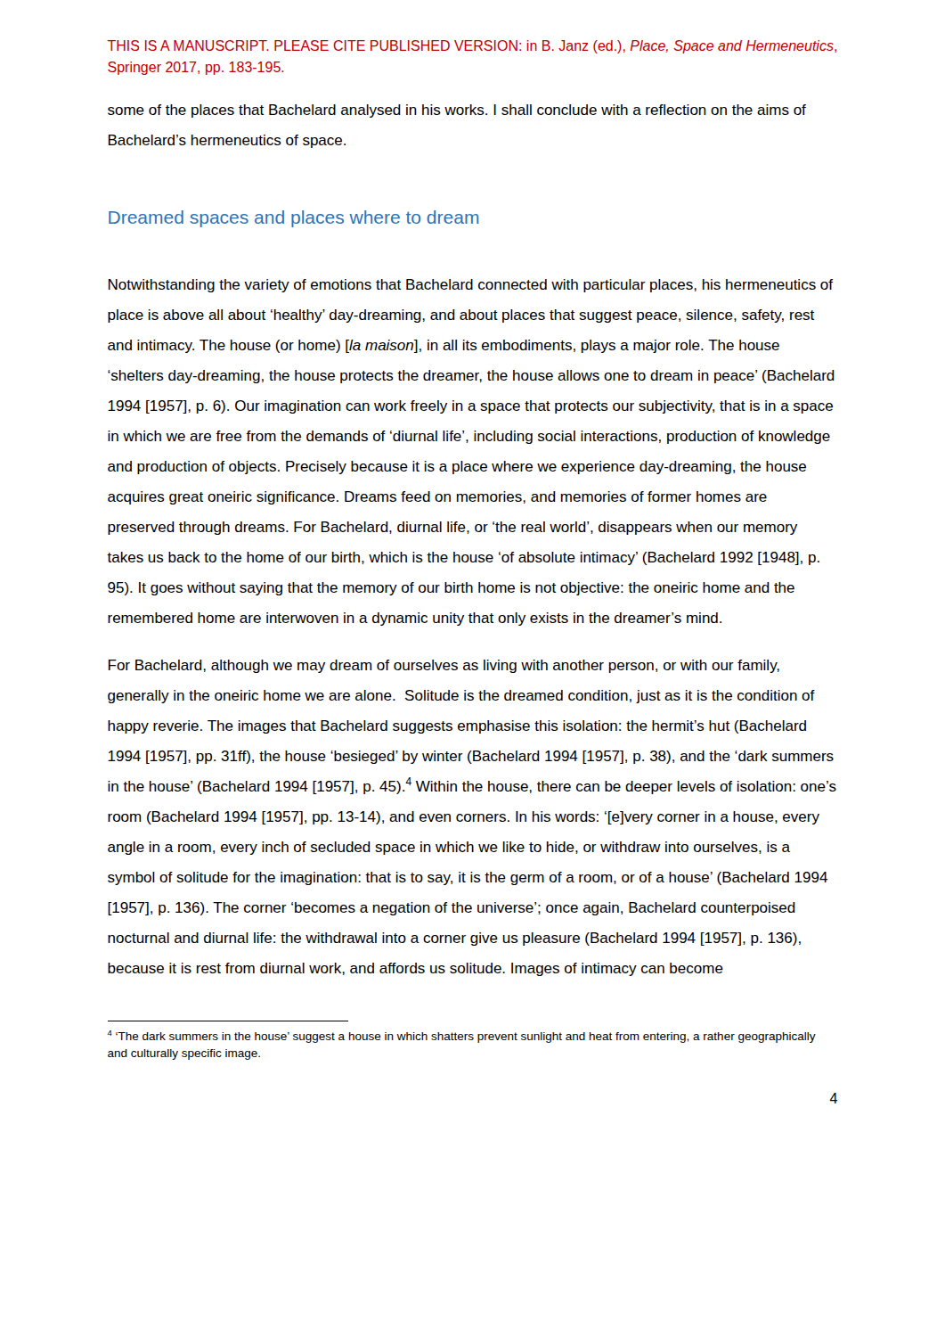THIS IS A MANUSCRIPT. PLEASE CITE PUBLISHED VERSION: in B. Janz (ed.), Place, Space and Hermeneutics, Springer 2017, pp. 183-195.
some of the places that Bachelard analysed in his works. I shall conclude with a reflection on the aims of Bachelard’s hermeneutics of space.
Dreamed spaces and places where to dream
Notwithstanding the variety of emotions that Bachelard connected with particular places, his hermeneutics of place is above all about ‘healthy’ day-dreaming, and about places that suggest peace, silence, safety, rest and intimacy. The house (or home) [la maison], in all its embodiments, plays a major role. The house ‘shelters day-dreaming, the house protects the dreamer, the house allows one to dream in peace’ (Bachelard 1994 [1957], p. 6). Our imagination can work freely in a space that protects our subjectivity, that is in a space in which we are free from the demands of ‘diurnal life’, including social interactions, production of knowledge and production of objects. Precisely because it is a place where we experience day-dreaming, the house acquires great oneiric significance. Dreams feed on memories, and memories of former homes are preserved through dreams. For Bachelard, diurnal life, or ‘the real world’, disappears when our memory takes us back to the home of our birth, which is the house ‘of absolute intimacy’ (Bachelard 1992 [1948], p. 95). It goes without saying that the memory of our birth home is not objective: the oneiric home and the remembered home are interwoven in a dynamic unity that only exists in the dreamer’s mind.
For Bachelard, although we may dream of ourselves as living with another person, or with our family, generally in the oneiric home we are alone. Solitude is the dreamed condition, just as it is the condition of happy reverie. The images that Bachelard suggests emphasise this isolation: the hermit’s hut (Bachelard 1994 [1957], pp. 31ff), the house ‘besieged’ by winter (Bachelard 1994 [1957], p. 38), and the ‘dark summers in the house’ (Bachelard 1994 [1957], p. 45).4 Within the house, there can be deeper levels of isolation: one’s room (Bachelard 1994 [1957], pp. 13-14), and even corners. In his words: ‘[e]very corner in a house, every angle in a room, every inch of secluded space in which we like to hide, or withdraw into ourselves, is a symbol of solitude for the imagination: that is to say, it is the germ of a room, or of a house’ (Bachelard 1994 [1957], p. 136). The corner ‘becomes a negation of the universe’; once again, Bachelard counterpoised nocturnal and diurnal life: the withdrawal into a corner give us pleasure (Bachelard 1994 [1957], p. 136), because it is rest from diurnal work, and affords us solitude. Images of intimacy can become
4 ‘The dark summers in the house’ suggest a house in which shatters prevent sunlight and heat from entering, a rather geographically and culturally specific image.
4